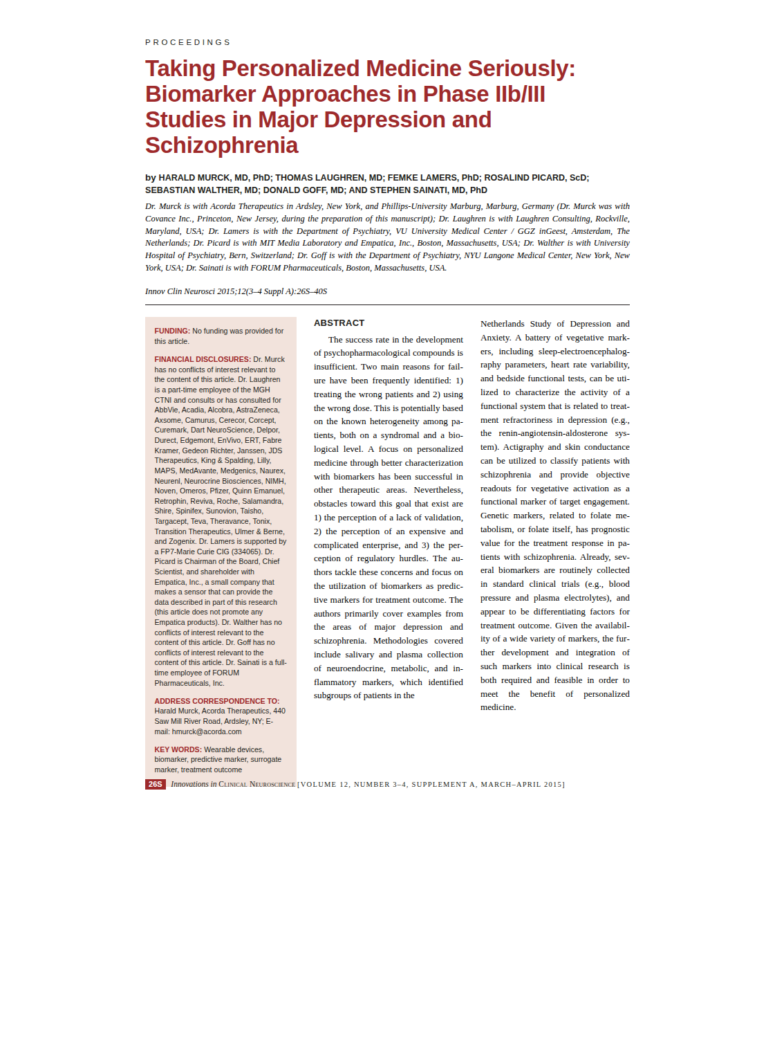Proceedings
Taking Personalized Medicine Seriously: Biomarker Approaches in Phase IIb/III Studies in Major Depression and Schizophrenia
by HARALD MURCK, MD, PhD; THOMAS LAUGHREN, MD; FEMKE LAMERS, PhD; ROSALIND PICARD, ScD; SEBASTIAN WALTHER, MD; DONALD GOFF, MD; AND STEPHEN SAINATI, MD, PhD
Dr. Murck is with Acorda Therapeutics in Ardsley, New York, and Phillips-University Marburg, Marburg, Germany (Dr. Murck was with Covance Inc., Princeton, New Jersey, during the preparation of this manuscript); Dr. Laughren is with Laughren Consulting, Rockville, Maryland, USA; Dr. Lamers is with the Department of Psychiatry, VU University Medical Center / GGZ inGeest, Amsterdam, The Netherlands; Dr. Picard is with MIT Media Laboratory and Empatica, Inc., Boston, Massachusetts, USA; Dr. Walther is with University Hospital of Psychiatry, Bern, Switzerland; Dr. Goff is with the Department of Psychiatry, NYU Langone Medical Center, New York, New York, USA; Dr. Sainati is with FORUM Pharmaceuticals, Boston, Massachusetts, USA.
Innov Clin Neurosci 2015;12(3–4 Suppl A):26S–40S
FUNDING: No funding was provided for this article.
FINANCIAL DISCLOSURES: Dr. Murck has no conflicts of interest relevant to the content of this article. Dr. Laughren is a part-time employee of the MGH CTNI and consults or has consulted for AbbVie, Acadia, Alcobra, AstraZeneca, Axsome, Camurus, Cerecor, Corcept, Curemark, Dart NeuroScience, Delpor, Durect, Edgemont, EnVivo, ERT, Fabre Kramer, Gedeon Richter, Janssen, JDS Therapeutics, King & Spalding, Lilly, MAPS, MedAvante, Medgenics, Naurex, Neurenl, Neurocrine Biosciences, NIMH, Noven, Omeros, Pfizer, Quinn Emanuel, Retrophin, Reviva, Roche, Salamandra, Shire, Spinifex, Sunovion, Taisho, Targacept, Teva, Theravance, Tonix, Transition Therapeutics, Ulmer & Berne, and Zogenix. Dr. Lamers is supported by a FP7-Marie Curie CIG (334065). Dr. Picard is Chairman of the Board, Chief Scientist, and shareholder with Empatica, Inc., a small company that makes a sensor that can provide the data described in part of this research (this article does not promote any Empatica products). Dr. Walther has no conflicts of interest relevant to the content of this article. Dr. Goff has no conflicts of interest relevant to the content of this article. Dr. Sainati is a full-time employee of FORUM Pharmaceuticals, Inc.
ADDRESS CORRESPONDENCE TO:
Harald Murck, Acorda Therapeutics, 440 Saw Mill River Road, Ardsley, NY; E-mail: hmurck@acorda.com
KEY WORDS: Wearable devices, biomarker, predictive marker, surrogate marker, treatment outcome
ABSTRACT
The success rate in the development of psychopharmacological compounds is insufficient. Two main reasons for failure have been frequently identified: 1) treating the wrong patients and 2) using the wrong dose. This is potentially based on the known heterogeneity among patients, both on a syndromal and a biological level. A focus on personalized medicine through better characterization with biomarkers has been successful in other therapeutic areas. Nevertheless, obstacles toward this goal that exist are 1) the perception of a lack of validation, 2) the perception of an expensive and complicated enterprise, and 3) the perception of regulatory hurdles. The authors tackle these concerns and focus on the utilization of biomarkers as predictive markers for treatment outcome. The authors primarily cover examples from the areas of major depression and schizophrenia. Methodologies covered include salivary and plasma collection of neuroendocrine, metabolic, and inflammatory markers, which identified subgroups of patients in the
Netherlands Study of Depression and Anxiety. A battery of vegetative markers, including sleep-electroencephalography parameters, heart rate variability, and bedside functional tests, can be utilized to characterize the activity of a functional system that is related to treatment refractoriness in depression (e.g., the renin-angiotensin-aldosterone system). Actigraphy and skin conductance can be utilized to classify patients with schizophrenia and provide objective readouts for vegetative activation as a functional marker of target engagement. Genetic markers, related to folate metabolism, or folate itself, has prognostic value for the treatment response in patients with schizophrenia. Already, several biomarkers are routinely collected in standard clinical trials (e.g., blood pressure and plasma electrolytes), and appear to be differentiating factors for treatment outcome. Given the availability of a wide variety of markers, the further development and integration of such markers into clinical research is both required and feasible in order to meet the benefit of personalized medicine.
26S Innovations in Clinical Neuroscience [VOLUME 12, NUMBER 3–4, SUPPLEMENT A, MARCH–APRIL 2015]